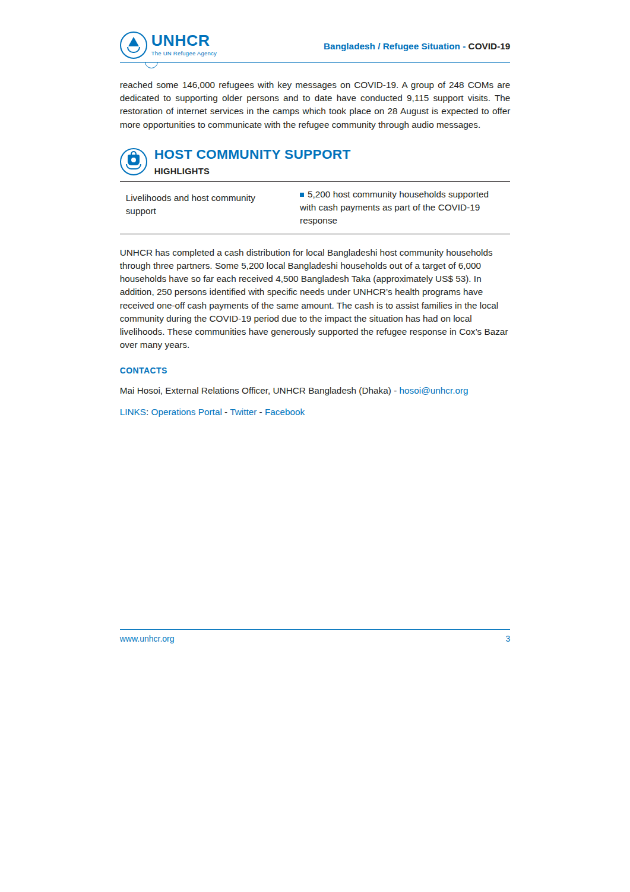UNHCR
The UN Refugee Agency
Bangladesh / Refugee Situation - COVID-19
reached some 146,000 refugees with key messages on COVID-19. A group of 248 COMs are dedicated to supporting older persons and to date have conducted 9,115 support visits. The restoration of internet services in the camps which took place on 28 August is expected to offer more opportunities to communicate with the refugee community through audio messages.
HOST COMMUNITY SUPPORT
HIGHLIGHTS
| Livelihoods and host community support | 5,200 host community households supported with cash payments as part of the COVID-19 response |
UNHCR has completed a cash distribution for local Bangladeshi host community households through three partners. Some 5,200 local Bangladeshi households out of a target of 6,000 households have so far each received 4,500 Bangladesh Taka (approximately US$ 53). In addition, 250 persons identified with specific needs under UNHCR’s health programs have received one-off cash payments of the same amount. The cash is to assist families in the local community during the COVID-19 period due to the impact the situation has had on local livelihoods. These communities have generously supported the refugee response in Cox’s Bazar over many years.
CONTACTS
Mai Hosoi, External Relations Officer, UNHCR Bangladesh (Dhaka) - hosoi@unhcr.org
LINKS: Operations Portal - Twitter - Facebook
www.unhcr.org
3